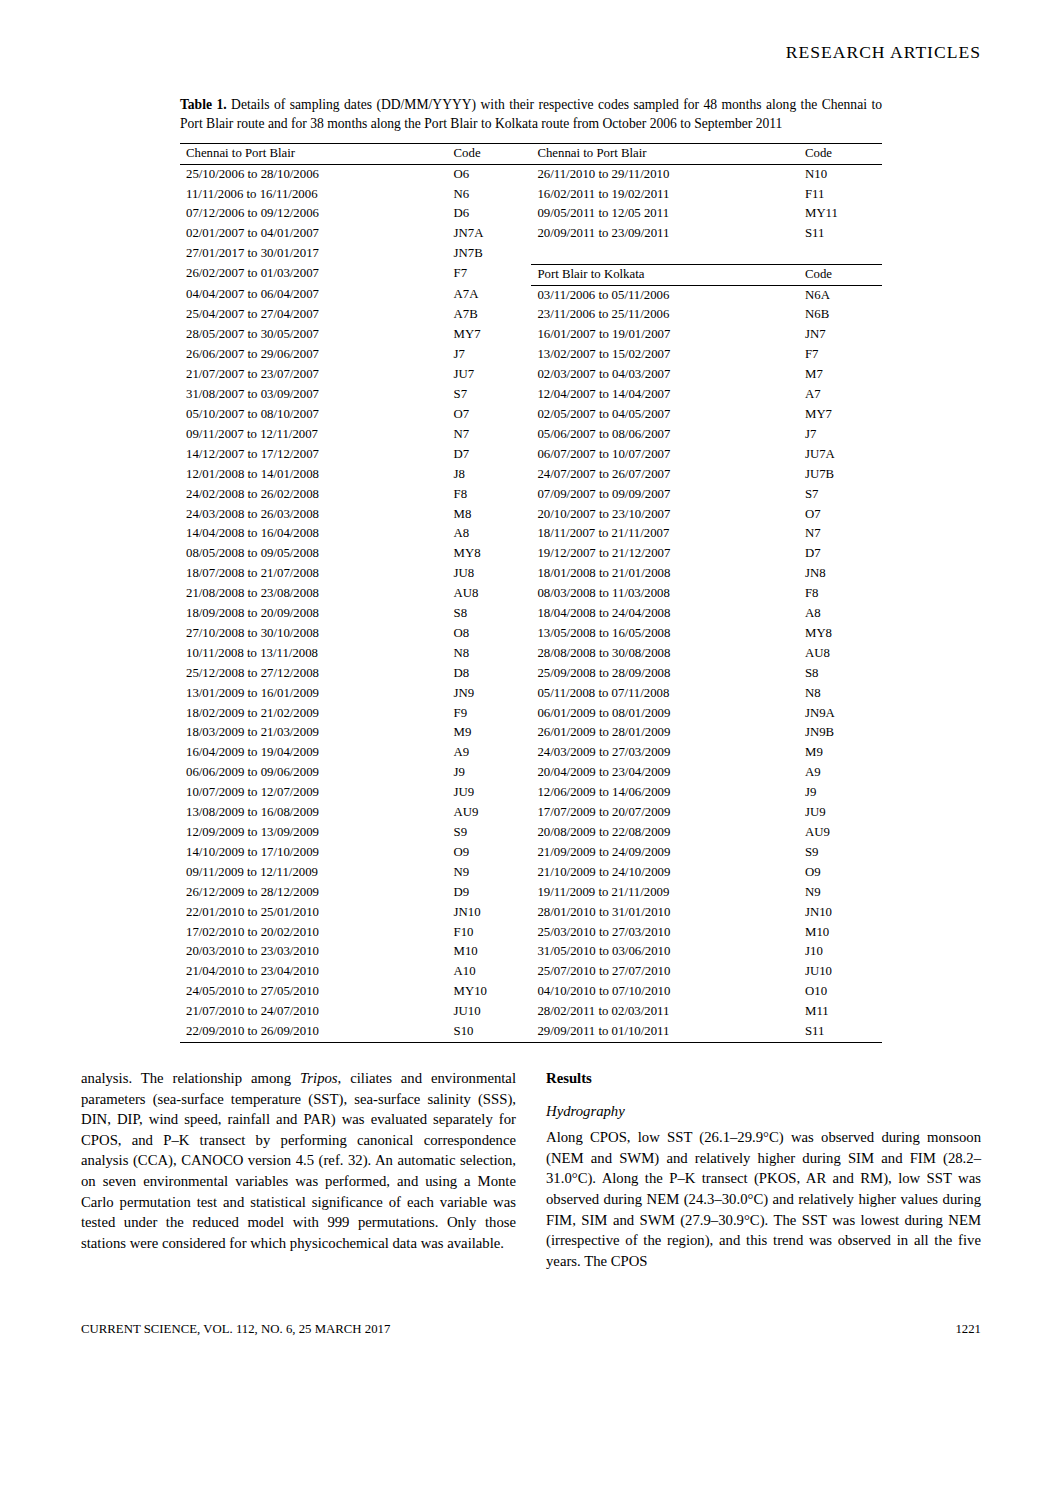RESEARCH ARTICLES
Table 1. Details of sampling dates (DD/MM/YYYY) with their respective codes sampled for 48 months along the Chennai to Port Blair route and for 38 months along the Port Blair to Kolkata route from October 2006 to September 2011
| Chennai to Port Blair | Code | Chennai to Port Blair | Code |
| --- | --- | --- | --- |
| 25/10/2006 to 28/10/2006 | O6 | 26/11/2010 to 29/11/2010 | N10 |
| 11/11/2006 to 16/11/2006 | N6 | 16/02/2011 to 19/02/2011 | F11 |
| 07/12/2006 to 09/12/2006 | D6 | 09/05/2011 to 12/05 2011 | MY11 |
| 02/01/2007 to 04/01/2007 | JN7A | 20/09/2011 to 23/09/2011 | S11 |
| 27/01/2017 to 30/01/2017 | JN7B | | |
| 26/02/2007 to 01/03/2007 | F7 | Port Blair to Kolkata | Code |
| 04/04/2007 to 06/04/2007 | A7A | 03/11/2006 to 05/11/2006 | N6A |
| 25/04/2007 to 27/04/2007 | A7B | 23/11/2006 to 25/11/2006 | N6B |
| 28/05/2007 to 30/05/2007 | MY7 | 16/01/2007 to 19/01/2007 | JN7 |
| 26/06/2007 to 29/06/2007 | J7 | 13/02/2007 to 15/02/2007 | F7 |
| 21/07/2007 to 23/07/2007 | JU7 | 02/03/2007 to 04/03/2007 | M7 |
| 31/08/2007 to 03/09/2007 | S7 | 12/04/2007 to 14/04/2007 | A7 |
| 05/10/2007 to 08/10/2007 | O7 | 02/05/2007 to 04/05/2007 | MY7 |
| 09/11/2007 to 12/11/2007 | N7 | 05/06/2007 to 08/06/2007 | J7 |
| 14/12/2007 to 17/12/2007 | D7 | 06/07/2007 to 10/07/2007 | JU7A |
| 12/01/2008 to 14/01/2008 | J8 | 24/07/2007 to 26/07/2007 | JU7B |
| 24/02/2008 to 26/02/2008 | F8 | 07/09/2007 to 09/09/2007 | S7 |
| 24/03/2008 to 26/03/2008 | M8 | 20/10/2007 to 23/10/2007 | O7 |
| 14/04/2008 to 16/04/2008 | A8 | 18/11/2007 to 21/11/2007 | N7 |
| 08/05/2008 to 09/05/2008 | MY8 | 19/12/2007 to 21/12/2007 | D7 |
| 18/07/2008 to 21/07/2008 | JU8 | 18/01/2008 to 21/01/2008 | JN8 |
| 21/08/2008 to 23/08/2008 | AU8 | 08/03/2008 to 11/03/2008 | F8 |
| 18/09/2008 to 20/09/2008 | S8 | 18/04/2008 to 24/04/2008 | A8 |
| 27/10/2008 to 30/10/2008 | O8 | 13/05/2008 to 16/05/2008 | MY8 |
| 10/11/2008 to 13/11/2008 | N8 | 28/08/2008 to 30/08/2008 | AU8 |
| 25/12/2008 to 27/12/2008 | D8 | 25/09/2008 to 28/09/2008 | S8 |
| 13/01/2009 to 16/01/2009 | JN9 | 05/11/2008 to 07/11/2008 | N8 |
| 18/02/2009 to 21/02/2009 | F9 | 06/01/2009 to 08/01/2009 | JN9A |
| 18/03/2009 to 21/03/2009 | M9 | 26/01/2009 to 28/01/2009 | JN9B |
| 16/04/2009 to 19/04/2009 | A9 | 24/03/2009 to 27/03/2009 | M9 |
| 06/06/2009 to 09/06/2009 | J9 | 20/04/2009 to 23/04/2009 | A9 |
| 10/07/2009 to 12/07/2009 | JU9 | 12/06/2009 to 14/06/2009 | J9 |
| 13/08/2009 to 16/08/2009 | AU9 | 17/07/2009 to 20/07/2009 | JU9 |
| 12/09/2009 to 13/09/2009 | S9 | 20/08/2009 to 22/08/2009 | AU9 |
| 14/10/2009 to 17/10/2009 | O9 | 21/09/2009 to 24/09/2009 | S9 |
| 09/11/2009 to 12/11/2009 | N9 | 21/10/2009 to 24/10/2009 | O9 |
| 26/12/2009 to 28/12/2009 | D9 | 19/11/2009 to 21/11/2009 | N9 |
| 22/01/2010 to 25/01/2010 | JN10 | 28/01/2010 to 31/01/2010 | JN10 |
| 17/02/2010 to 20/02/2010 | F10 | 25/03/2010 to 27/03/2010 | M10 |
| 20/03/2010 to 23/03/2010 | M10 | 31/05/2010 to 03/06/2010 | J10 |
| 21/04/2010 to 23/04/2010 | A10 | 25/07/2010 to 27/07/2010 | JU10 |
| 24/05/2010 to 27/05/2010 | MY10 | 04/10/2010 to 07/10/2010 | O10 |
| 21/07/2010 to 24/07/2010 | JU10 | 28/02/2011 to 02/03/2011 | M11 |
| 22/09/2010 to 26/09/2010 | S10 | 29/09/2011 to 01/10/2011 | S11 |
analysis. The relationship among Tripos, ciliates and environmental parameters (sea-surface temperature (SST), sea-surface salinity (SSS), DIN, DIP, wind speed, rainfall and PAR) was evaluated separately for CPOS, and P–K transect by performing canonical correspondence analysis (CCA), CANOCO version 4.5 (ref. 32). An automatic selection, on seven environmental variables was performed, and using a Monte Carlo permutation test and statistical significance of each variable was tested under the reduced model with 999 permutations. Only those stations were considered for which physicochemical data was available.
Results
Hydrography
Along CPOS, low SST (26.1–29.9°C) was observed during monsoon (NEM and SWM) and relatively higher during SIM and FIM (28.2–31.0°C). Along the P–K transect (PKOS, AR and RM), low SST was observed during NEM (24.3–30.0°C) and relatively higher values during FIM, SIM and SWM (27.9–30.9°C). The SST was lowest during NEM (irrespective of the region), and this trend was observed in all the five years. The CPOS
CURRENT SCIENCE, VOL. 112, NO. 6, 25 MARCH 2017 1221